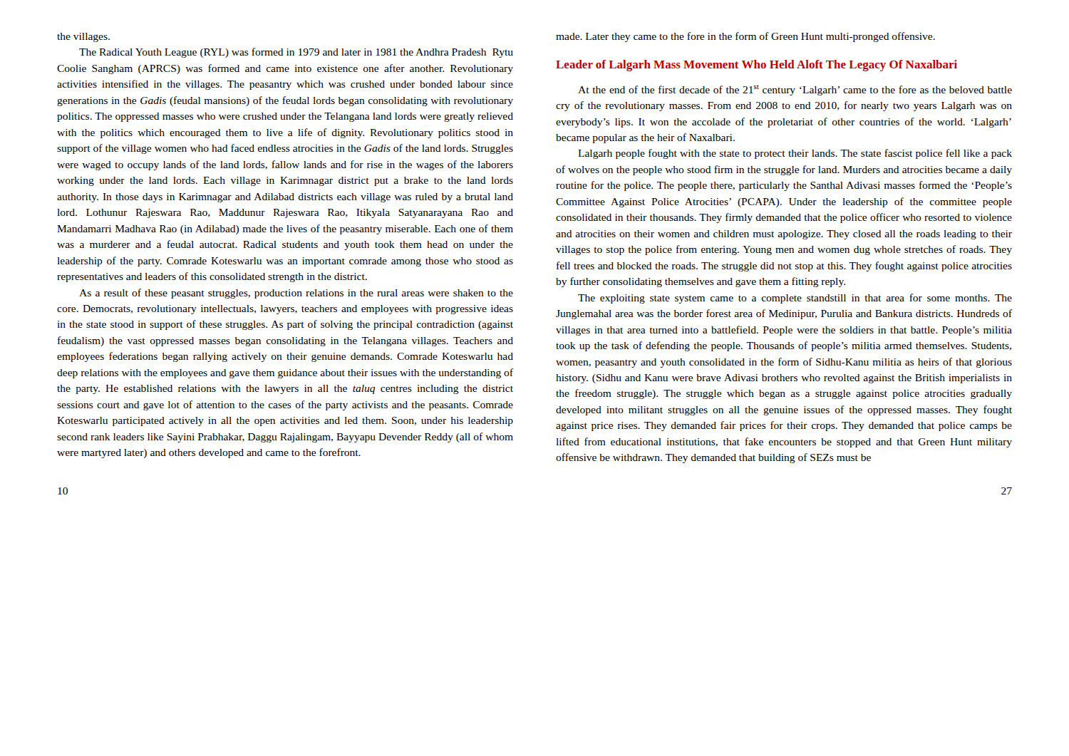the villages.
The Radical Youth League (RYL) was formed in 1979 and later in 1981 the Andhra Pradesh Rytu Coolie Sangham (APRCS) was formed and came into existence one after another. Revolutionary activities intensified in the villages. The peasantry which was crushed under bonded labour since generations in the Gadis (feudal mansions) of the feudal lords began consolidating with revolutionary politics. The oppressed masses who were crushed under the Telangana land lords were greatly relieved with the politics which encouraged them to live a life of dignity. Revolutionary politics stood in support of the village women who had faced endless atrocities in the Gadis of the land lords. Struggles were waged to occupy lands of the land lords, fallow lands and for rise in the wages of the laborers working under the land lords. Each village in Karimnagar district put a brake to the land lords authority. In those days in Karimnagar and Adilabad districts each village was ruled by a brutal land lord. Lothunur Rajeswara Rao, Maddunur Rajeswara Rao, Itikyala Satyanarayana Rao and Mandamarri Madhava Rao (in Adilabad) made the lives of the peasantry miserable. Each one of them was a murderer and a feudal autocrat. Radical students and youth took them head on under the leadership of the party. Comrade Koteswarlu was an important comrade among those who stood as representatives and leaders of this consolidated strength in the district.
As a result of these peasant struggles, production relations in the rural areas were shaken to the core. Democrats, revolutionary intellectuals, lawyers, teachers and employees with progressive ideas in the state stood in support of these struggles. As part of solving the principal contradiction (against feudalism) the vast oppressed masses began consolidating in the Telangana villages. Teachers and employees federations began rallying actively on their genuine demands. Comrade Koteswarlu had deep relations with the employees and gave them guidance about their issues with the understanding of the party. He established relations with the lawyers in all the taluq centres including the district sessions court and gave lot of attention to the cases of the party activists and the peasants. Comrade Koteswarlu participated actively in all the open activities and led them. Soon, under his leadership second rank leaders like Sayini Prabhakar, Daggu Rajalingam, Bayyapu Devender Reddy (all of whom were martyred later) and others developed and came to the forefront.
10
made. Later they came to the fore in the form of Green Hunt multi-pronged offensive.
Leader of Lalgarh Mass Movement Who Held Aloft The Legacy Of Naxalbari
At the end of the first decade of the 21st century ‘Lalgarh’ came to the fore as the beloved battle cry of the revolutionary masses. From end 2008 to end 2010, for nearly two years Lalgarh was on everybody’s lips. It won the accolade of the proletariat of other countries of the world. ‘Lalgarh’ became popular as the heir of Naxalbari.
Lalgarh people fought with the state to protect their lands. The state fascist police fell like a pack of wolves on the people who stood firm in the struggle for land. Murders and atrocities became a daily routine for the police. The people there, particularly the Santhal Adivasi masses formed the ‘People’s Committee Against Police Atrocities’ (PCAPA). Under the leadership of the committee people consolidated in their thousands. They firmly demanded that the police officer who resorted to violence and atrocities on their women and children must apologize. They closed all the roads leading to their villages to stop the police from entering. Young men and women dug whole stretches of roads. They fell trees and blocked the roads. The struggle did not stop at this. They fought against police atrocities by further consolidating themselves and gave them a fitting reply.
The exploiting state system came to a complete standstill in that area for some months. The Junglemahal area was the border forest area of Medinipur, Purulia and Bankura districts. Hundreds of villages in that area turned into a battlefield. People were the soldiers in that battle. People’s militia took up the task of defending the people. Thousands of people’s militia armed themselves. Students, women, peasantry and youth consolidated in the form of Sidhu-Kanu militia as heirs of that glorious history. (Sidhu and Kanu were brave Adivasi brothers who revolted against the British imperialists in the freedom struggle). The struggle which began as a struggle against police atrocities gradually developed into militant struggles on all the genuine issues of the oppressed masses. They fought against price rises. They demanded fair prices for their crops. They demanded that police camps be lifted from educational institutions, that fake encounters be stopped and that Green Hunt military offensive be withdrawn. They demanded that building of SEZs must be
27